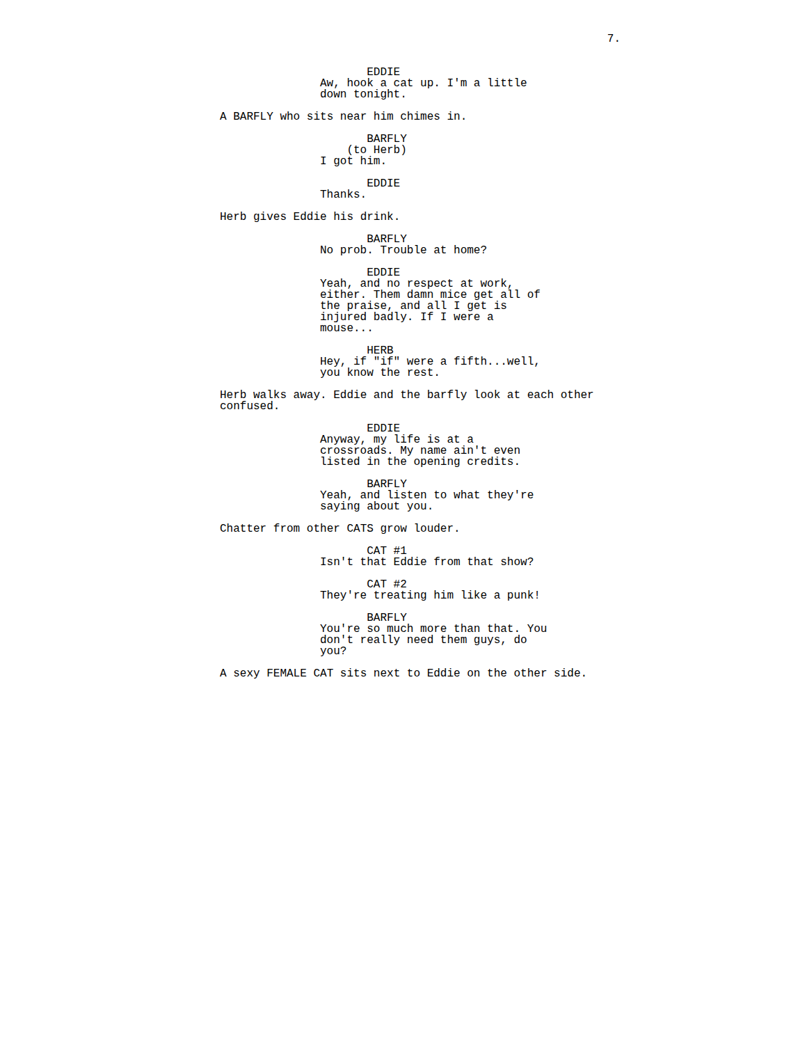7.
EDDIE
Aw, hook a cat up. I'm a little down tonight.
A BARFLY who sits near him chimes in.
BARFLY
(to Herb)
I got him.
EDDIE
Thanks.
Herb gives Eddie his drink.
BARFLY
No prob. Trouble at home?
EDDIE
Yeah, and no respect at work, either. Them damn mice get all of the praise, and all I get is injured badly. If I were a mouse...
HERB
Hey, if "if" were a fifth...well, you know the rest.
Herb walks away. Eddie and the barfly look at each other confused.
EDDIE
Anyway, my life is at a crossroads. My name ain't even listed in the opening credits.
BARFLY
Yeah, and listen to what they're saying about you.
Chatter from other CATS grow louder.
CAT #1
Isn't that Eddie from that show?
CAT #2
They're treating him like a punk!
BARFLY
You're so much more than that. You don't really need them guys, do you?
A sexy FEMALE CAT sits next to Eddie on the other side.